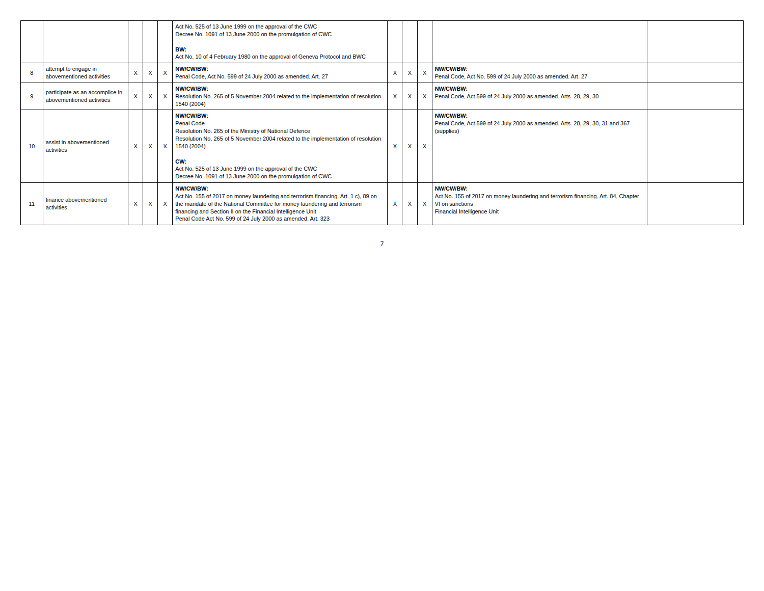| | | | | | Act No. 525 of 13 June 1999 on the approval of the CWC Decree No. 1091 of 13 June 2000 on the promulgation of CWC BW: Act No. 10 of 4 February 1980 on the approval of Geneva Protocol and BWC | | | | | |
| 8 | attempt to engage in abovementioned activities | X | X | X | NW/CW/BW: Penal Code, Act No. 599 of 24 July 2000 as amended. Art. 27 | X | X | X | NW/CW/BW: Penal Code, Act No. 599 of 24 July 2000 as amended. Art. 27 | |
| 9 | participate as an accomplice in abovementioned activities | X | X | X | NW/CW/BW: Resolution No. 265 of 5 November 2004 related to the implementation of resolution 1540 (2004) | X | X | X | NW/CW/BW: Penal Code, Act 599 of 24 July 2000 as amended. Arts. 28, 29, 30 | |
| 10 | assist in abovementioned activities | X | X | X | NW/CW/BW: Penal Code Resolution No. 265 of the Ministry of National Defence Resolution No. 265 of 5 November 2004 related to the implementation of resolution 1540 (2004) CW: Act No. 525 of 13 June 1999 on the approval of the CWC Decree No. 1091 of 13 June 2000 on the promulgation of CWC | X | X | X | NW/CW/BW: Penal Code, Act 599 of 24 July 2000 as amended. Arts. 28, 29, 30, 31 and 367 (supplies) | |
| 11 | finance abovementioned activities | X | X | X | NW/CW/BW: Act No. 155 of 2017 on money laundering and terrorism financing. Art. 1 c), 89 on the mandate of the National Committee for money laundering and terrorism financing and Section II on the Financial Intelligence Unit Penal Code Act No. 599 of 24 July 2000 as amended. Art. 323 | X | X | X | NW/CW/BW: Act No. 155 of 2017 on money laundering and terrorism financing. Art. 84, Chapter VI on sanctions Financial Intelligence Unit | |
7